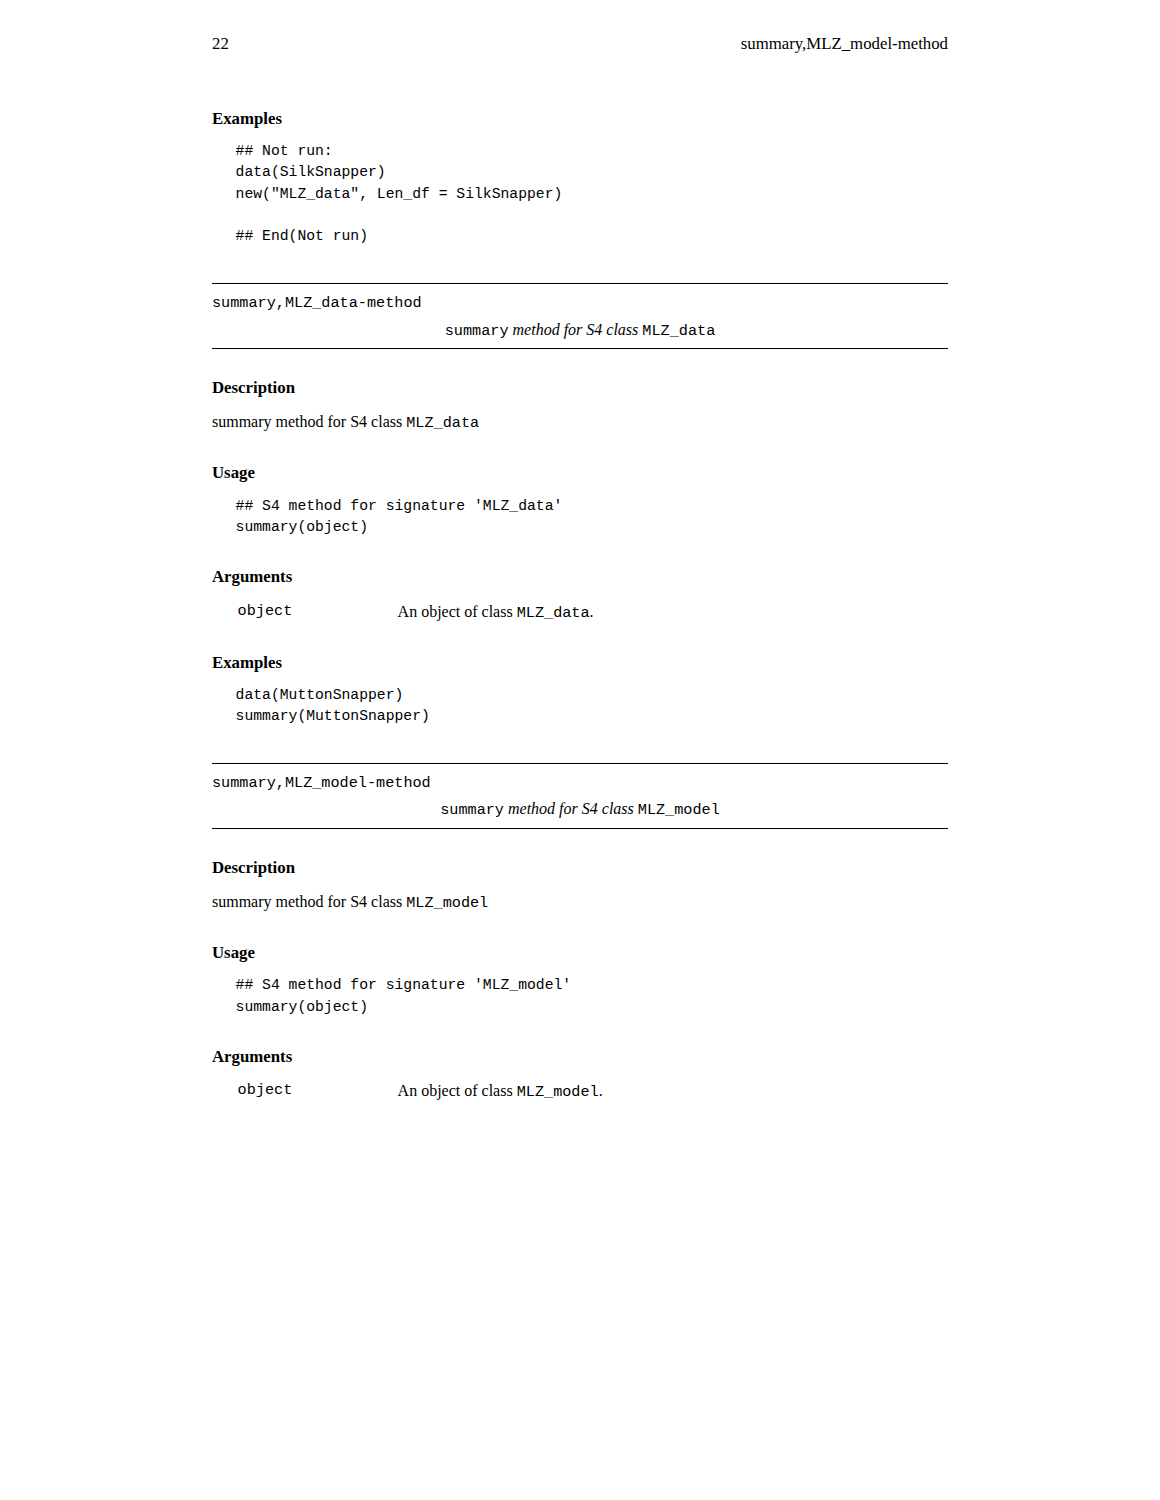22 summary,MLZ_model-method
Examples
## Not run: 
data(SilkSnapper)
new("MLZ_data", Len_df = SilkSnapper)

## End(Not run)
summary,MLZ_data-method
summary method for S4 class MLZ_data
Description
summary method for S4 class MLZ_data
Usage
## S4 method for signature 'MLZ_data'
summary(object)
Arguments
object
An object of class MLZ_data.
Examples
data(MuttonSnapper)
summary(MuttonSnapper)
summary,MLZ_model-method
summary method for S4 class MLZ_model
Description
summary method for S4 class MLZ_model
Usage
## S4 method for signature 'MLZ_model'
summary(object)
Arguments
object
An object of class MLZ_model.